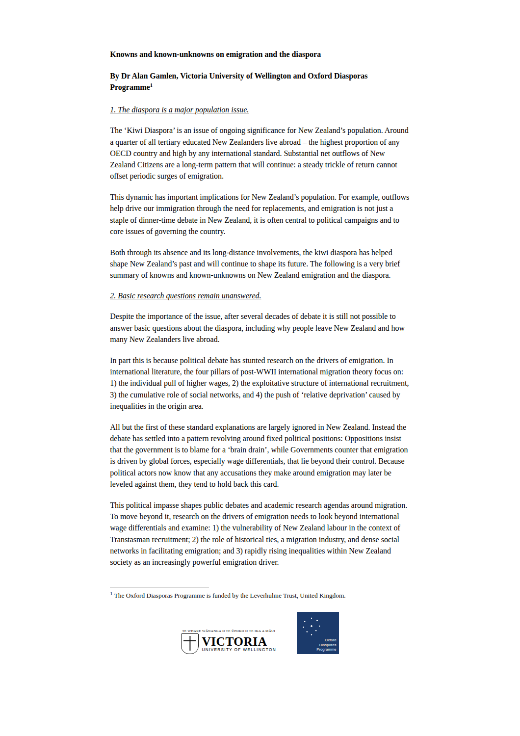Knowns and known-unknowns on emigration and the diaspora
By Dr Alan Gamlen, Victoria University of Wellington and Oxford Diasporas Programme1
1. The diaspora is a major population issue.
The ‘Kiwi Diaspora’ is an issue of ongoing significance for New Zealand’s population. Around a quarter of all tertiary educated New Zealanders live abroad – the highest proportion of any OECD country and high by any international standard. Substantial net outflows of New Zealand Citizens are a long-term pattern that will continue: a steady trickle of return cannot offset periodic surges of emigration.
This dynamic has important implications for New Zealand’s population. For example, outflows help drive our immigration through the need for replacements, and emigration is not just a staple of dinner-time debate in New Zealand, it is often central to political campaigns and to core issues of governing the country.
Both through its absence and its long-distance involvements, the kiwi diaspora has helped shape New Zealand’s past and will continue to shape its future. The following is a very brief summary of knowns and known-unknowns on New Zealand emigration and the diaspora.
2. Basic research questions remain unanswered.
Despite the importance of the issue, after several decades of debate it is still not possible to answer basic questions about the diaspora, including why people leave New Zealand and how many New Zealanders live abroad.
In part this is because political debate has stunted research on the drivers of emigration. In international literature, the four pillars of post-WWII international migration theory focus on: 1) the individual pull of higher wages, 2) the exploitative structure of international recruitment, 3) the cumulative role of social networks, and 4) the push of ‘relative deprivation’ caused by inequalities in the origin area.
All but the first of these standard explanations are largely ignored in New Zealand. Instead the debate has settled into a pattern revolving around fixed political positions: Oppositions insist that the government is to blame for a ‘brain drain’, while Governments counter that emigration is driven by global forces, especially wage differentials, that lie beyond their control. Because political actors now know that any accusations they make around emigration may later be leveled against them, they tend to hold back this card.
This political impasse shapes public debates and academic research agendas around migration. To move beyond it, research on the drivers of emigration needs to look beyond international wage differentials and examine: 1) the vulnerability of New Zealand labour in the context of Transtasman recruitment; 2) the role of historical ties, a migration industry, and dense social networks in facilitating emigration; and 3) rapidly rising inequalities within New Zealand society as an increasingly powerful emigration driver.
1 The Oxford Diasporas Programme is funded by the Leverhulme Trust, United Kingdom.
TE WHARE WĀNANGA O TE ŪPOKO O TE IKA A MĀUI
VICTORIA
UNIVERSITY OF WELLINGTON
Oxford
Diasporas
Programme